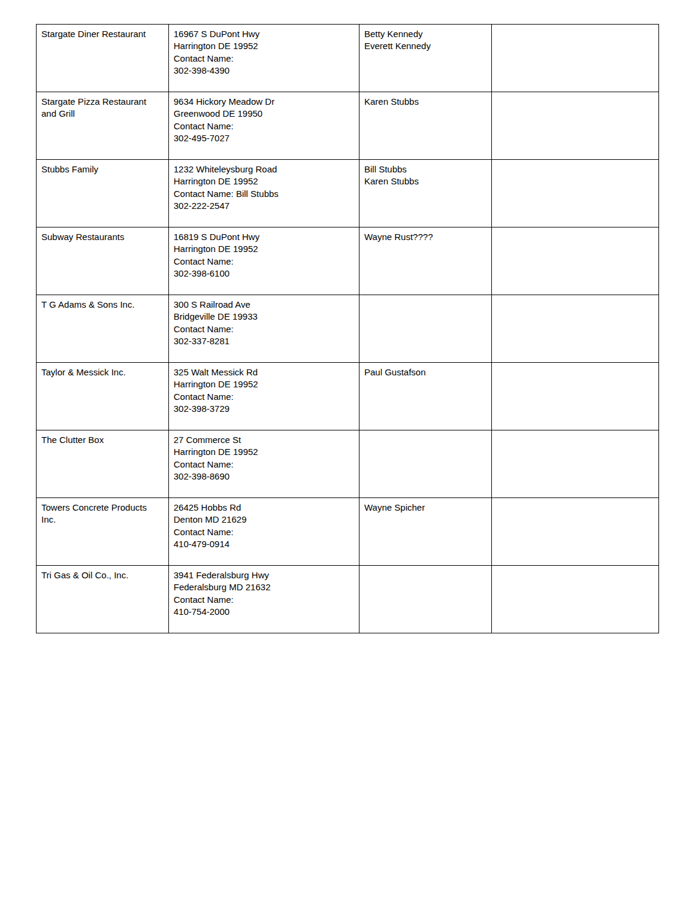| Stargate Diner Restaurant | 16967 S DuPont Hwy Harrington DE 19952 Contact Name: 302-398-4390 | Betty Kennedy Everett Kennedy | |
| Stargate Pizza Restaurant and Grill | 9634 Hickory Meadow Dr Greenwood DE 19950 Contact Name: 302-495-7027 | Karen Stubbs | |
| Stubbs Family | 1232 Whiteleysburg Road Harrington DE 19952 Contact Name: Bill Stubbs 302-222-2547 | Bill Stubbs Karen Stubbs | |
| Subway Restaurants | 16819 S DuPont Hwy Harrington DE 19952 Contact Name: 302-398-6100 | Wayne Rust???? | |
| T G Adams & Sons Inc. | 300 S Railroad Ave Bridgeville DE 19933 Contact Name: 302-337-8281 | | |
| Taylor & Messick Inc. | 325 Walt Messick Rd Harrington DE 19952 Contact Name: 302-398-3729 | Paul Gustafson | |
| The Clutter Box | 27 Commerce St Harrington DE 19952 Contact Name: 302-398-8690 | | |
| Towers Concrete Products Inc. | 26425 Hobbs Rd Denton MD 21629 Contact Name: 410-479-0914 | Wayne Spicher | |
| Tri Gas & Oil Co., Inc. | 3941 Federalsburg Hwy Federalsburg MD 21632 Contact Name: 410-754-2000 | | |